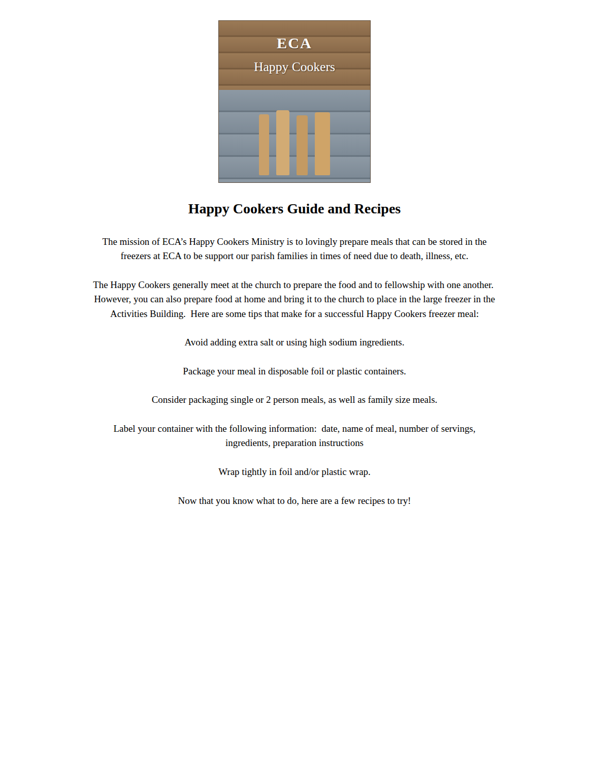ECA Happy Cookers
Happy Cookers Guide and Recipes
The mission of ECA’s Happy Cookers Ministry is to lovingly prepare meals that can be stored in the freezers at ECA to be support our parish families in times of need due to death, illness, etc.
The Happy Cookers generally meet at the church to prepare the food and to fellowship with one another. However, you can also prepare food at home and bring it to the church to place in the large freezer in the Activities Building. Here are some tips that make for a successful Happy Cookers freezer meal:
Avoid adding extra salt or using high sodium ingredients.
Package your meal in disposable foil or plastic containers.
Consider packaging single or 2 person meals, as well as family size meals.
Label your container with the following information: date, name of meal, number of servings, ingredients, preparation instructions
Wrap tightly in foil and/or plastic wrap.
Now that you know what to do, here are a few recipes to try!